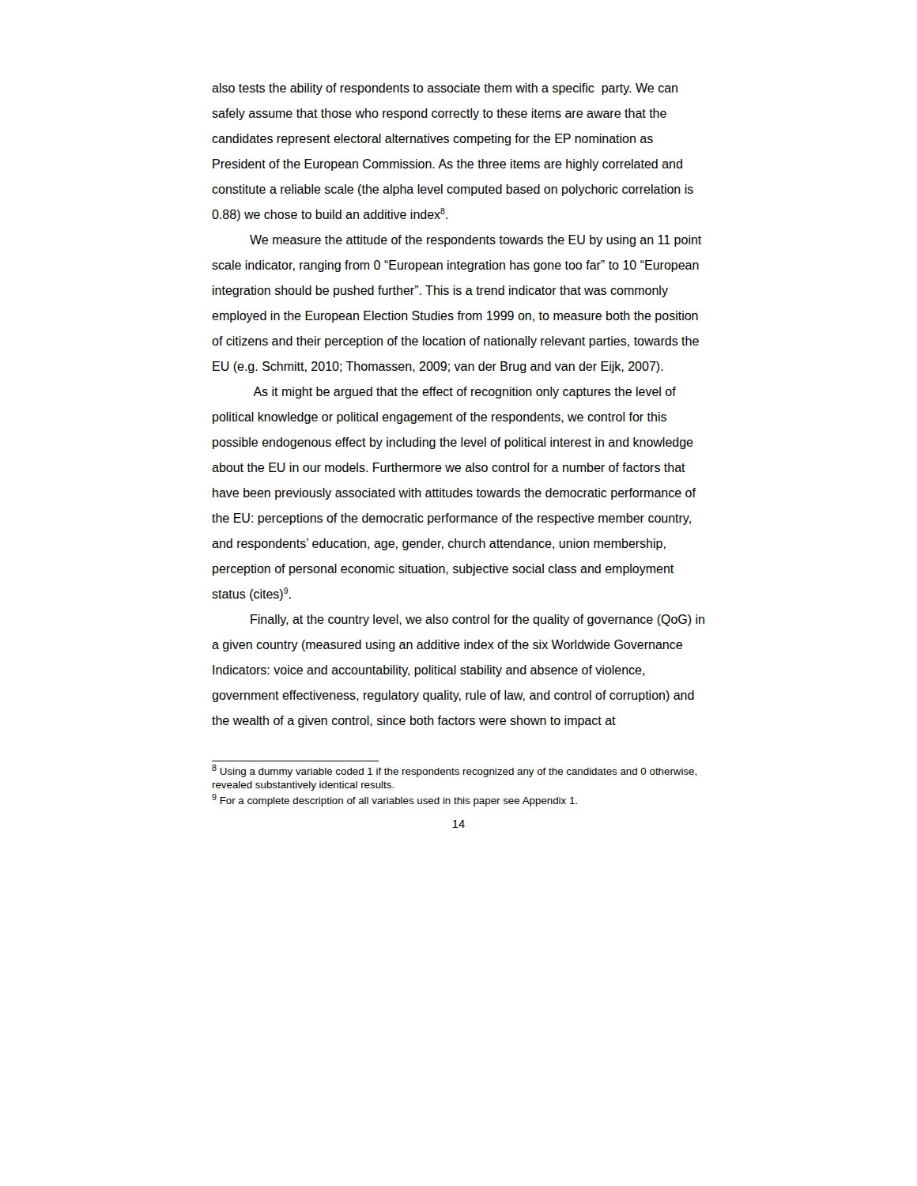also tests the ability of respondents to associate them with a specific party. We can safely assume that those who respond correctly to these items are aware that the candidates represent electoral alternatives competing for the EP nomination as President of the European Commission. As the three items are highly correlated and constitute a reliable scale (the alpha level computed based on polychoric correlation is 0.88) we chose to build an additive index8.
We measure the attitude of the respondents towards the EU by using an 11 point scale indicator, ranging from 0 “European integration has gone too far” to 10 “European integration should be pushed further”. This is a trend indicator that was commonly employed in the European Election Studies from 1999 on, to measure both the position of citizens and their perception of the location of nationally relevant parties, towards the EU (e.g. Schmitt, 2010; Thomassen, 2009; van der Brug and van der Eijk, 2007).
As it might be argued that the effect of recognition only captures the level of political knowledge or political engagement of the respondents, we control for this possible endogenous effect by including the level of political interest in and knowledge about the EU in our models. Furthermore we also control for a number of factors that have been previously associated with attitudes towards the democratic performance of the EU: perceptions of the democratic performance of the respective member country, and respondents’ education, age, gender, church attendance, union membership, perception of personal economic situation, subjective social class and employment status (cites)9.
Finally, at the country level, we also control for the quality of governance (QoG) in a given country (measured using an additive index of the six Worldwide Governance Indicators: voice and accountability, political stability and absence of violence, government effectiveness, regulatory quality, rule of law, and control of corruption) and the wealth of a given control, since both factors were shown to impact at
8 Using a dummy variable coded 1 if the respondents recognized any of the candidates and 0 otherwise, revealed substantively identical results.
9 For a complete description of all variables used in this paper see Appendix 1.
14